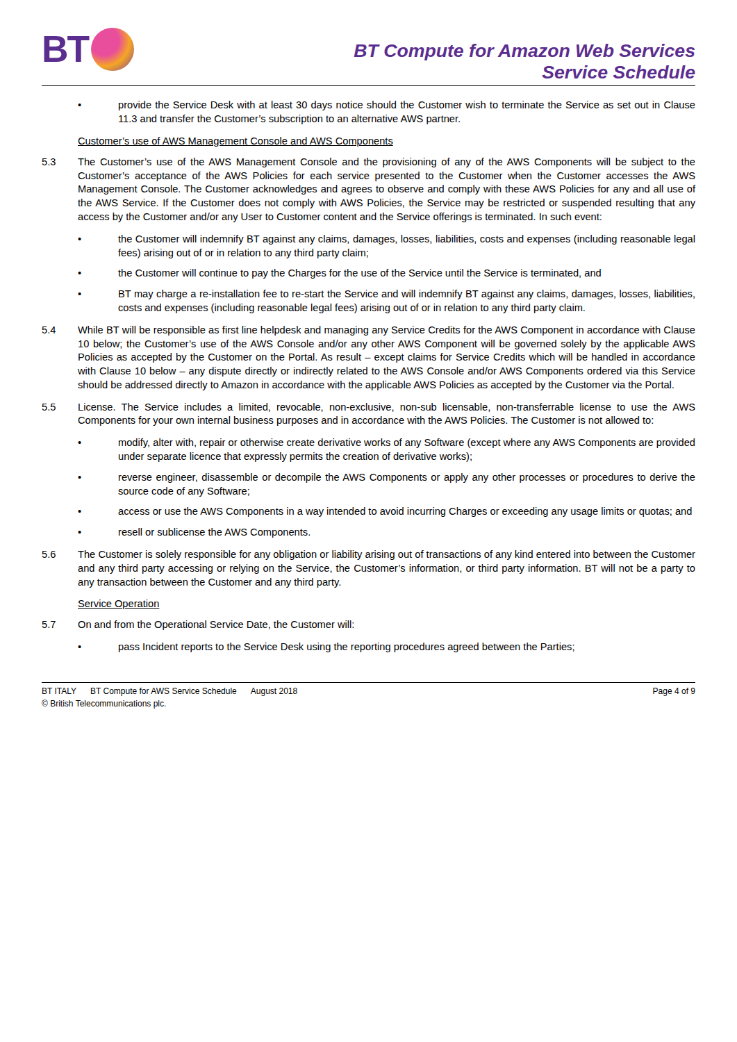BT
BT Compute for Amazon Web Services
Service Schedule
• provide the Service Desk with at least 30 days notice should the Customer wish to terminate the Service as set out in Clause 11.3 and transfer the Customer’s subscription to an alternative AWS partner.
Customer’s use of AWS Management Console and AWS Components
5.3
The Customer’s use of the AWS Management Console and the provisioning of any of the AWS Components will be subject to the Customer’s acceptance of the AWS Policies for each service presented to the Customer when the Customer accesses the AWS Management Console. The Customer acknowledges and agrees to observe and comply with these AWS Policies for any and all use of the AWS Service. If the Customer does not comply with AWS Policies, the Service may be restricted or suspended resulting that any access by the Customer and/or any User to Customer content and the Service offerings is terminated. In such event:
• the Customer will indemnify BT against any claims, damages, losses, liabilities, costs and expenses (including reasonable legal fees) arising out of or in relation to any third party claim;
• the Customer will continue to pay the Charges for the use of the Service until the Service is terminated, and
• BT may charge a re-installation fee to re-start the Service and will indemnify BT against any claims, damages, losses, liabilities, costs and expenses (including reasonable legal fees) arising out of or in relation to any third party claim.
5.4
While BT will be responsible as first line helpdesk and managing any Service Credits for the AWS Component in accordance with Clause 10 below; the Customer’s use of the AWS Console and/or any other AWS Component will be governed solely by the applicable AWS Policies as accepted by the Customer on the Portal. As result – except claims for Service Credits which will be handled in accordance with Clause 10 below – any dispute directly or indirectly related to the AWS Console and/or AWS Components ordered via this Service should be addressed directly to Amazon in accordance with the applicable AWS Policies as accepted by the Customer via the Portal.
5.5
License. The Service includes a limited, revocable, non-exclusive, non-sub licensable, non-transferrable license to use the AWS Components for your own internal business purposes and in accordance with the AWS Policies. The Customer is not allowed to:
• modify, alter with, repair or otherwise create derivative works of any Software (except where any AWS Components are provided under separate licence that expressly permits the creation of derivative works);
• reverse engineer, disassemble or decompile the AWS Components or apply any other processes or procedures to derive the source code of any Software;
• access or use the AWS Components in a way intended to avoid incurring Charges or exceeding any usage limits or quotas; and
• resell or sublicense the AWS Components.
5.6
The Customer is solely responsible for any obligation or liability arising out of transactions of any kind entered into between the Customer and any third party accessing or relying on the Service, the Customer’s information, or third party information. BT will not be a party to any transaction between the Customer and any third party.
Service Operation
5.7
On and from the Operational Service Date, the Customer will:
• pass Incident reports to the Service Desk using the reporting procedures agreed between the Parties;
BT ITALY
BT Compute for AWS Service Schedule August 2018
Page 4 of 9
© British Telecommunications plc.